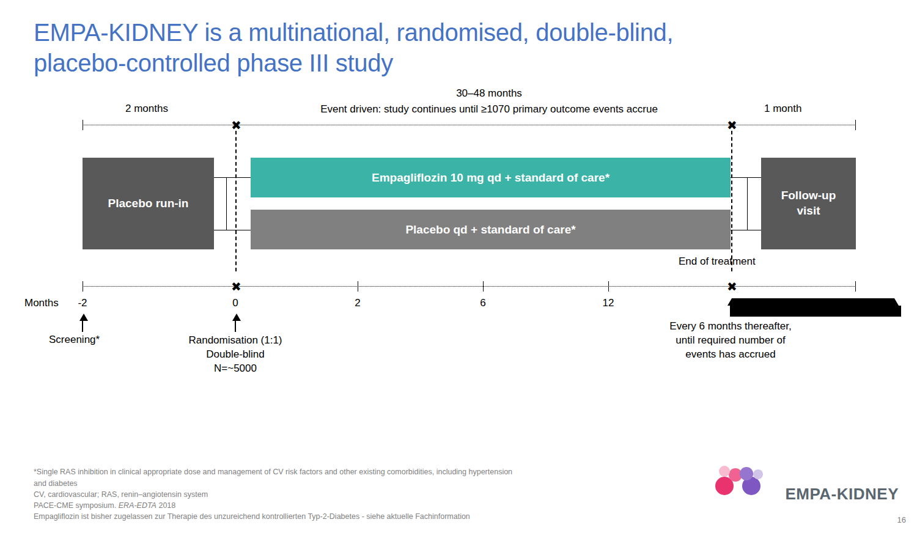EMPA-KIDNEY is a multinational, randomised, double-blind,
placebo-controlled phase III study
2 months
30–48 months
Event driven: study continues until ≥1070 primary outcome events accrue
1 month
✖
✖
Placebo run-in
Empagliflozin 10 mg qd + standard of care*
Placebo qd + standard of care*
Follow-up visit
End of treatment
✖
✖
Months
-2
0
2
6
12
+1
Screening*
Randomisation (1:1)
Double-blind
N=~5000
Every 6 months thereafter,
until required number of
events has accrued
*Single RAS inhibition in clinical appropriate dose and management of CV risk factors and other existing comorbidities, including hypertension
and diabetes
CV, cardiovascular; RAS, renin–angiotensin system
PACE-CME symposium. ERA-EDTA 2018
Empagliflozin ist bisher zugelassen zur Therapie des unzureichend kontrollierten Typ-2-Diabetes - siehe aktuelle Fachinformation
EMPA-KIDNEY
16